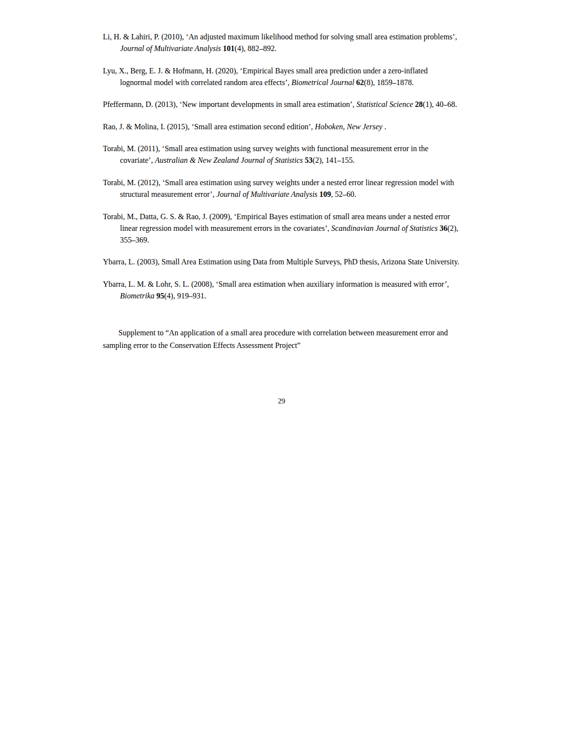Li, H. & Lahiri, P. (2010), ‘An adjusted maximum likelihood method for solving small area estimation problems’, Journal of Multivariate Analysis 101(4), 882–892.
Lyu, X., Berg, E. J. & Hofmann, H. (2020), ‘Empirical Bayes small area prediction under a zero-inflated lognormal model with correlated random area effects’, Biometrical Journal 62(8), 1859–1878.
Pfeffermann, D. (2013), ‘New important developments in small area estimation’, Statistical Science 28(1), 40–68.
Rao, J. & Molina, I. (2015), ‘Small area estimation second edition’, Hoboken, New Jersey .
Torabi, M. (2011), ‘Small area estimation using survey weights with functional measurement error in the covariate’, Australian & New Zealand Journal of Statistics 53(2), 141–155.
Torabi, M. (2012), ‘Small area estimation using survey weights under a nested error linear regression model with structural measurement error’, Journal of Multivariate Analysis 109, 52–60.
Torabi, M., Datta, G. S. & Rao, J. (2009), ‘Empirical Bayes estimation of small area means under a nested error linear regression model with measurement errors in the covariates’, Scandinavian Journal of Statistics 36(2), 355–369.
Ybarra, L. (2003), Small Area Estimation using Data from Multiple Surveys, PhD thesis, Arizona State University.
Ybarra, L. M. & Lohr, S. L. (2008), ‘Small area estimation when auxiliary information is measured with error’, Biometrika 95(4), 919–931.
Supplement to “An application of a small area procedure with correlation between measurement error and sampling error to the Conservation Effects Assessment Project”
29